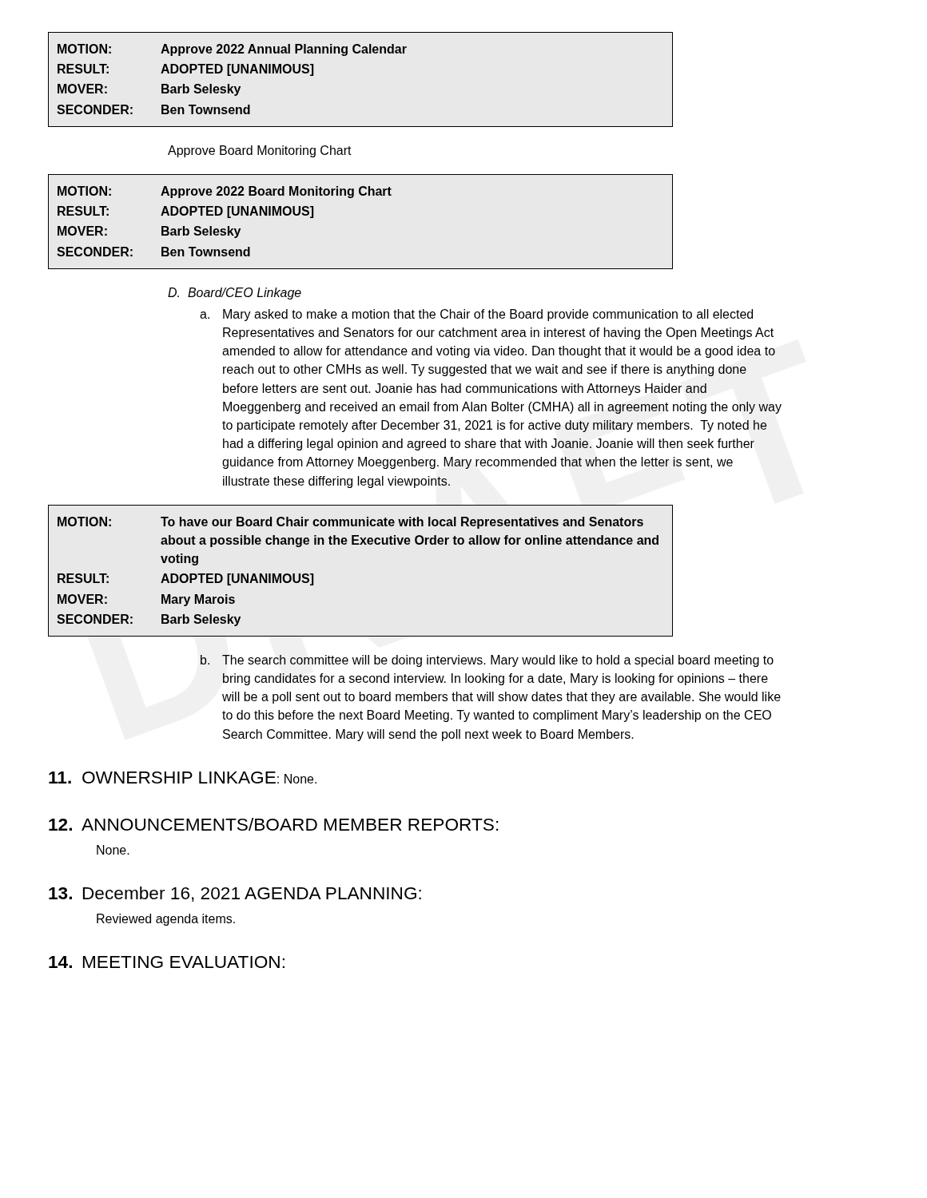DRAFT
| MOTION: | Approve 2022 Annual Planning Calendar |
| RESULT: | ADOPTED [UNANIMOUS] |
| MOVER: | Barb Selesky |
| SECONDER: | Ben Townsend |
Approve Board Monitoring Chart
| MOTION: | Approve 2022 Board Monitoring Chart |
| RESULT: | ADOPTED [UNANIMOUS] |
| MOVER: | Barb Selesky |
| SECONDER: | Ben Townsend |
D. Board/CEO Linkage
a.
Mary asked to make a motion that the Chair of the Board provide communication to all elected Representatives and Senators for our catchment area in interest of having the Open Meetings Act amended to allow for attendance and voting via video. Dan thought that it would be a good idea to reach out to other CMHs as well. Ty suggested that we wait and see if there is anything done before letters are sent out. Joanie has had communications with Attorneys Haider and Moeggenberg and received an email from Alan Bolter (CMHA) all in agreement noting the only way to participate remotely after December 31, 2021 is for active duty military members. Ty noted he had a differing legal opinion and agreed to share that with Joanie. Joanie will then seek further guidance from Attorney Moeggenberg. Mary recommended that when the letter is sent, we illustrate these differing legal viewpoints.
| MOTION: | To have our Board Chair communicate with local Representatives and Senators about a possible change in the Executive Order to allow for online attendance and voting |
| RESULT: | ADOPTED [UNANIMOUS] |
| MOVER: | Mary Marois |
| SECONDER: | Barb Selesky |
b.
The search committee will be doing interviews. Mary would like to hold a special board meeting to bring candidates for a second interview. In looking for a date, Mary is looking for opinions – there will be a poll sent out to board members that will show dates that they are available. She would like to do this before the next Board Meeting. Ty wanted to compliment Mary’s leadership on the CEO Search Committee. Mary will send the poll next week to Board Members.
11. OWNERSHIP LINKAGE: None.
12. ANNOUNCEMENTS/BOARD MEMBER REPORTS:
None.
13. December 16, 2021 AGENDA PLANNING:
Reviewed agenda items.
14. MEETING EVALUATION: